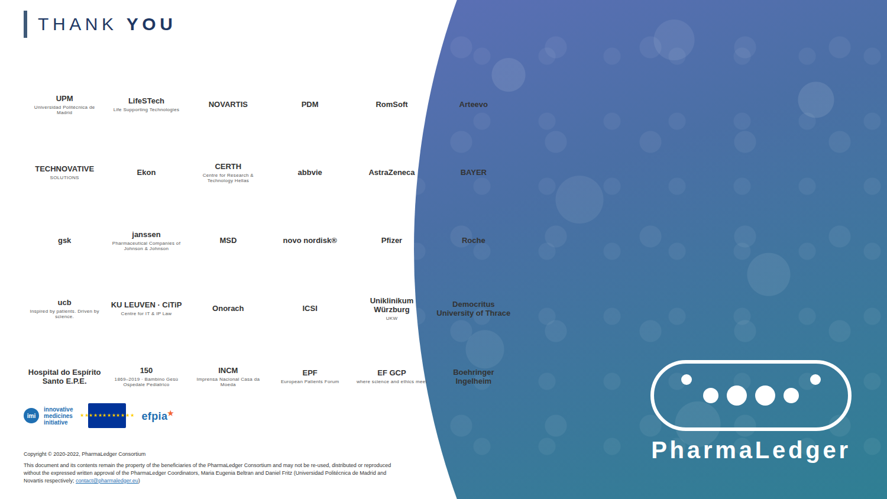Thank You
UPMUniversidad Politécnica de Madrid
LifeSTechLife Supporting Technologies
NOVARTIS
PDM
RomSoft
Arteevo
TECHNOVATIVESOLUTIONS
Ekon
CERTHCentre for Research & Technology Hellas
abbvie
AstraZeneca
BAYER
gsk
janssenPharmaceutical Companies of Johnson & Johnson
MSD
novo nordisk®
Pfizer
Roche
ucbInspired by patients. Driven by science.
KU LEUVEN · CiTiPCentre for IT & IP Law
Onorach
ICSI
Uniklinikum WürzburgUKW
Democritus University of Thrace
Hospital do Espírito Santo E.P.E.
1501869–2019 · Bambino Gesù Ospedale Pediatrico
INCMImprensa Nacional Casa da Moeda
EPFEuropean Patients Forum
EF GCPwhere science and ethics meet
Boehringer Ingelheim
imi
innovative
medicines
initiative
efpia★
Copyright © 2020-2022, PharmaLedger Consortium
This document and its contents remain the property of the beneficiaries of the PharmaLedger Consortium and may not be re-used, distributed or reproduced without the expressed written approval of the PharmaLedger Coordinators, Maria Eugenia Beltran and Daniel Fritz (Universidad Politécnica de Madrid and Novartis respectively; contact@pharmaledger.eu)
PharmaLedger